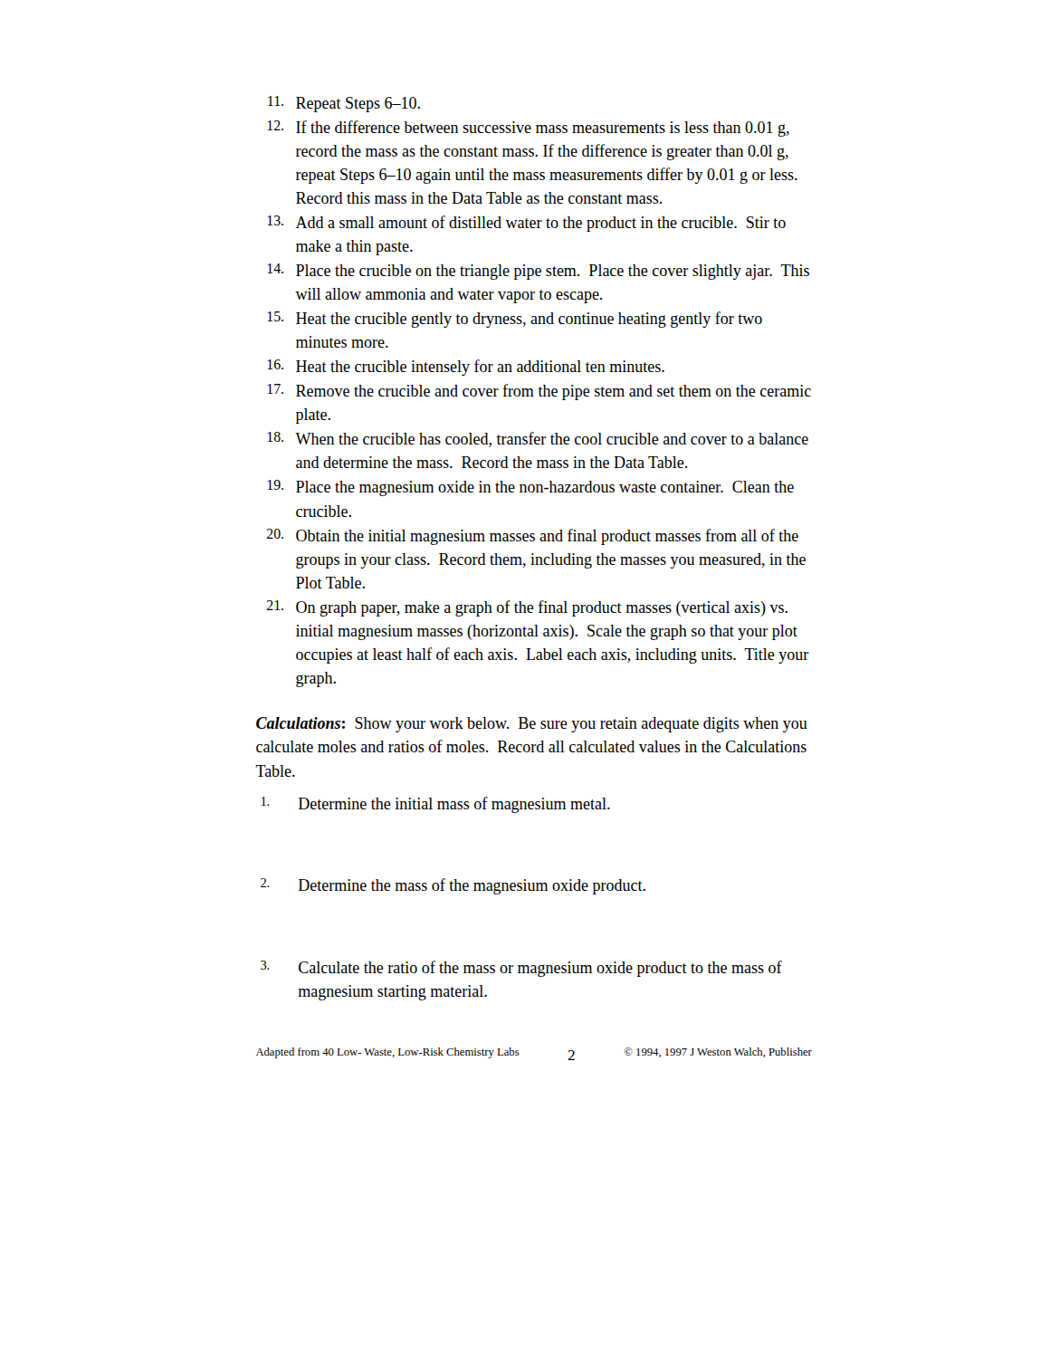11. Repeat Steps 6–10.
12. If the difference between successive mass measurements is less than 0.01 g, record the mass as the constant mass. If the difference is greater than 0.0l g, repeat Steps 6–10 again until the mass measurements differ by 0.01 g or less. Record this mass in the Data Table as the constant mass.
13. Add a small amount of distilled water to the product in the crucible. Stir to make a thin paste.
14. Place the crucible on the triangle pipe stem. Place the cover slightly ajar. This will allow ammonia and water vapor to escape.
15. Heat the crucible gently to dryness, and continue heating gently for two minutes more.
16. Heat the crucible intensely for an additional ten minutes.
17. Remove the crucible and cover from the pipe stem and set them on the ceramic plate.
18. When the crucible has cooled, transfer the cool crucible and cover to a balance and determine the mass. Record the mass in the Data Table.
19. Place the magnesium oxide in the non-hazardous waste container. Clean the crucible.
20. Obtain the initial magnesium masses and final product masses from all of the groups in your class. Record them, including the masses you measured, in the Plot Table.
21. On graph paper, make a graph of the final product masses (vertical axis) vs. initial magnesium masses (horizontal axis). Scale the graph so that your plot occupies at least half of each axis. Label each axis, including units. Title your graph.
Calculations: Show your work below. Be sure you retain adequate digits when you calculate moles and ratios of moles. Record all calculated values in the Calculations Table.
1. Determine the initial mass of magnesium metal.
2. Determine the mass of the magnesium oxide product.
3. Calculate the ratio of the mass or magnesium oxide product to the mass of magnesium starting material.
Adapted from 40 Low- Waste, Low-Risk Chemistry Labs
© 1994, 1997 J Weston Walch, Publisher
2